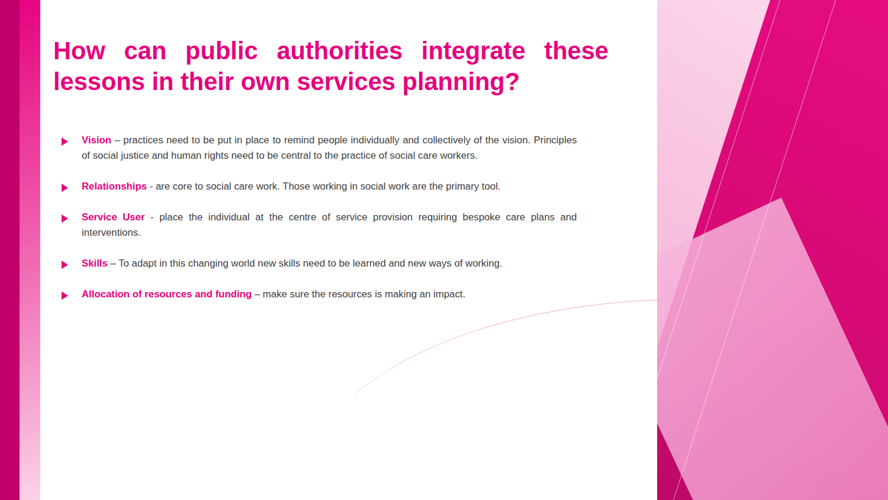How can public authorities integrate these lessons in their own services planning?
Vision – practices need to be put in place to remind people individually and collectively of the vision. Principles of social justice and human rights need to be central to the practice of social care workers.
Relationships - are core to social care work. Those working in social work are the primary tool.
Service User - place the individual at the centre of service provision requiring bespoke care plans and interventions.
Skills – To adapt in this changing world new skills need to be learned and new ways of working.
Allocation of resources and funding – make sure the resources is making an impact.